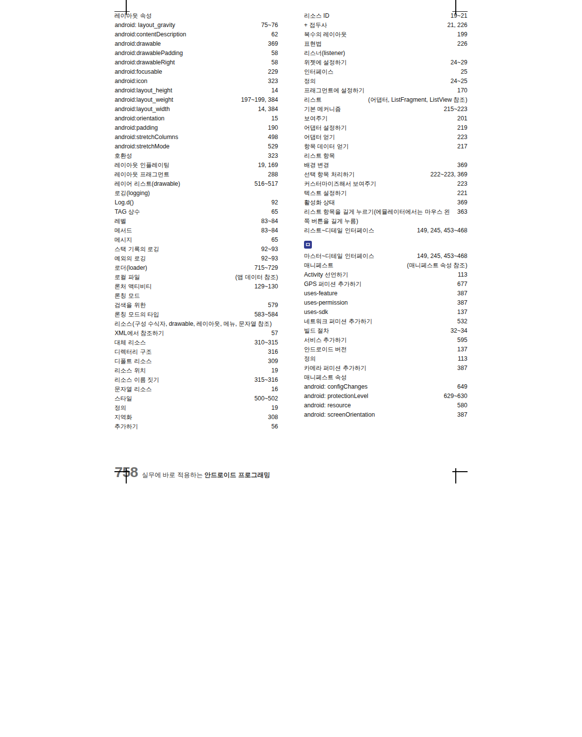레이아웃 속성
android: layout_gravity 75~76
android:contentDescription 62
android:drawable 369
android:drawablePadding 58
android:drawableRight 58
android:focusable 229
android:icon 323
android:layout_height 14
android:layout_weight 197~199, 384
android:layout_width 14, 384
android:orientation 15
android:padding 190
android:stretchColumns 498
android:stretchMode 529
호환성 323
레이아웃 인플레이팅 19, 169
레이아웃 프래그먼트 288
레이어 리스트(drawable) 516~517
로깅(logging)
Log.d() 92
TAG 상수 65
레벨 83~84
메서드 83~84
메시지 65
스택 기록의 로깅 92~93
예외의 로깅 92~93
로더(loader) 715~729
로컬 파일(앱 데이터 참조)
론처 액티비티 129~130
론칭 모드
검색을 위한 579
론칭 모드의 타입 583~584
리소스(구성 수식자, drawable, 레이아웃, 메뉴, 문자열 참조)
XML에서 참조하기 57
대체 리소스 310~315
디렉터리 구조 316
디폴트 리소스 309
리소스 위치 19
리소스 이름 짓기 315~316
문자열 리소스 16
스타일 500~502
정의 19
지역화 308
추가하기 56
리소스 ID 19~21
+ 접두사 21, 226
복수의 레이아웃 199
표현법 226
리스너(listener)
위젯에 설정하기 24~29
인터페이스 25
정의 24~25
프래그먼트에 설정하기 170
리스트(어댑터, ListFragment, ListView 참조)
기본 메커니즘 215~223
보여주기 201
어댑터 설정하기 219
어댑터 얻기 223
항목 데이터 얻기 217
리스트 항목
배경 변경 369
선택 항목 처리하기 222~223, 369
커스터마이즈해서 보여주기 223
텍스트 설정하기 221
활성화 상태 369
리스트 항목을 길게 누르기(에뮬레이터에서는 마우스 왼쪽 버튼을 길게 누름) 363
리스트~디테일 인터페이스 149, 245, 453~468
ㅁ
마스터~디테일 인터페이스 149, 245, 453~468
매니페스트(매니페스트 속성 참조)
Activity 선언하기 113
GPS 퍼미션 추가하기 677
uses-feature 387
uses-permission 387
uses-sdk 137
네트워크 퍼미션 추가하기 532
빌드 절차 32~34
서비스 추가하기 595
안드로이드 버전 137
정의 113
카메라 퍼미션 추가하기 387
매니페스트 속성
android: configChanges 649
android: protectionLevel 629~630
android: resource 580
android: screenOrientation 387
758 실무에 바로 적용하는 안드로이드 프로그래밍